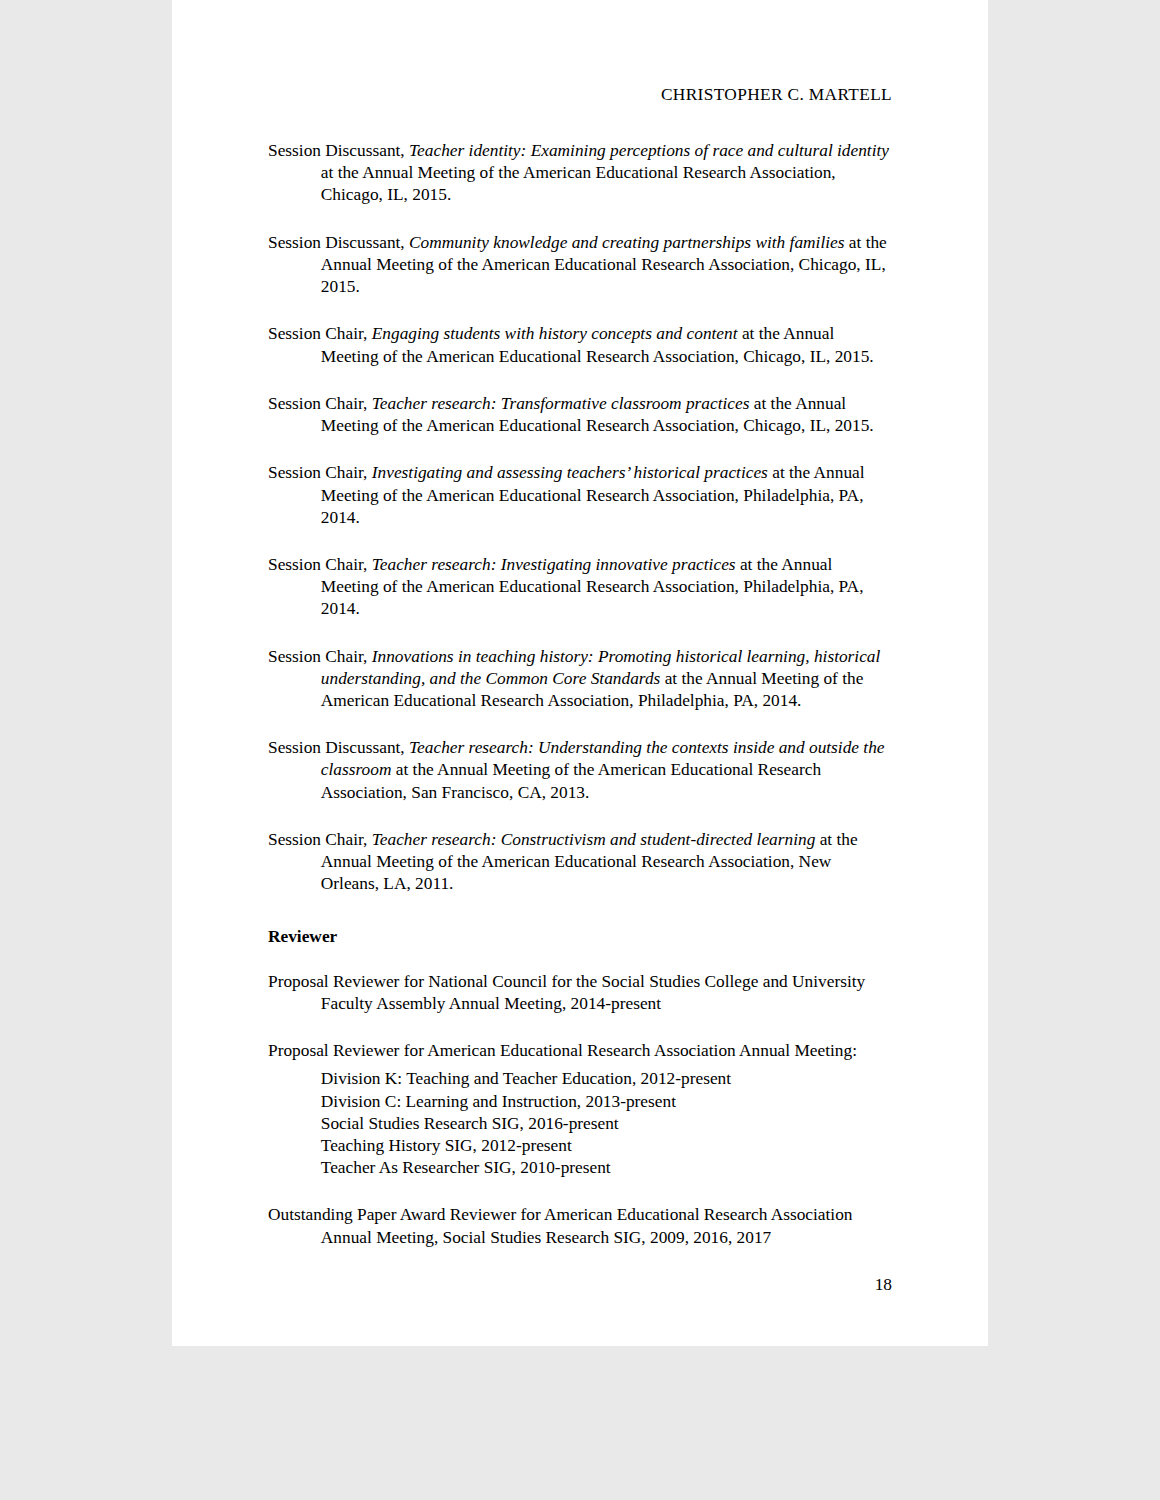CHRISTOPHER C. MARTELL
Session Discussant, Teacher identity: Examining perceptions of race and cultural identity at the Annual Meeting of the American Educational Research Association, Chicago, IL, 2015.
Session Discussant, Community knowledge and creating partnerships with families at the Annual Meeting of the American Educational Research Association, Chicago, IL, 2015.
Session Chair, Engaging students with history concepts and content at the Annual Meeting of the American Educational Research Association, Chicago, IL, 2015.
Session Chair, Teacher research: Transformative classroom practices at the Annual Meeting of the American Educational Research Association, Chicago, IL, 2015.
Session Chair, Investigating and assessing teachers’ historical practices at the Annual Meeting of the American Educational Research Association, Philadelphia, PA, 2014.
Session Chair, Teacher research: Investigating innovative practices at the Annual Meeting of the American Educational Research Association, Philadelphia, PA, 2014.
Session Chair, Innovations in teaching history: Promoting historical learning, historical understanding, and the Common Core Standards at the Annual Meeting of the American Educational Research Association, Philadelphia, PA, 2014.
Session Discussant, Teacher research: Understanding the contexts inside and outside the classroom at the Annual Meeting of the American Educational Research Association, San Francisco, CA, 2013.
Session Chair, Teacher research: Constructivism and student-directed learning at the Annual Meeting of the American Educational Research Association, New Orleans, LA, 2011.
Reviewer
Proposal Reviewer for National Council for the Social Studies College and University Faculty Assembly Annual Meeting, 2014-present
Proposal Reviewer for American Educational Research Association Annual Meeting:
Division K: Teaching and Teacher Education, 2012-present
Division C: Learning and Instruction, 2013-present
Social Studies Research SIG, 2016-present
Teaching History SIG, 2012-present
Teacher As Researcher SIG, 2010-present
Outstanding Paper Award Reviewer for American Educational Research Association Annual Meeting, Social Studies Research SIG, 2009, 2016, 2017
18